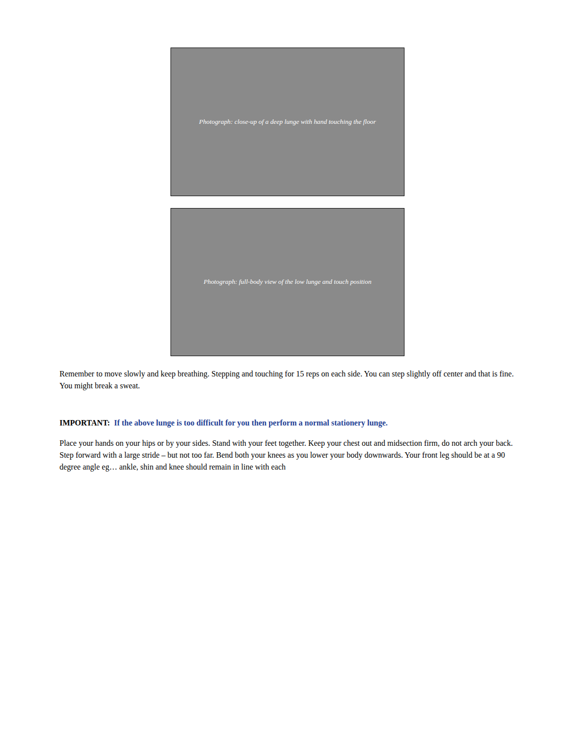Photograph: close-up of a deep lunge with hand touching the floor
Photograph: full-body view of the low lunge and touch position
Remember to move slowly and keep breathing. Stepping and touching for 15 reps on each side. You can step slightly off center and that is fine. You might break a sweat.
IMPORTANT: If the above lunge is too difficult for you then perform a normal stationery lunge.
Place your hands on your hips or by your sides. Stand with your feet together. Keep your chest out and midsection firm, do not arch your back. Step forward with a large stride – but not too far. Bend both your knees as you lower your body downwards. Your front leg should be at a 90 degree angle eg… ankle, shin and knee should remain in line with each